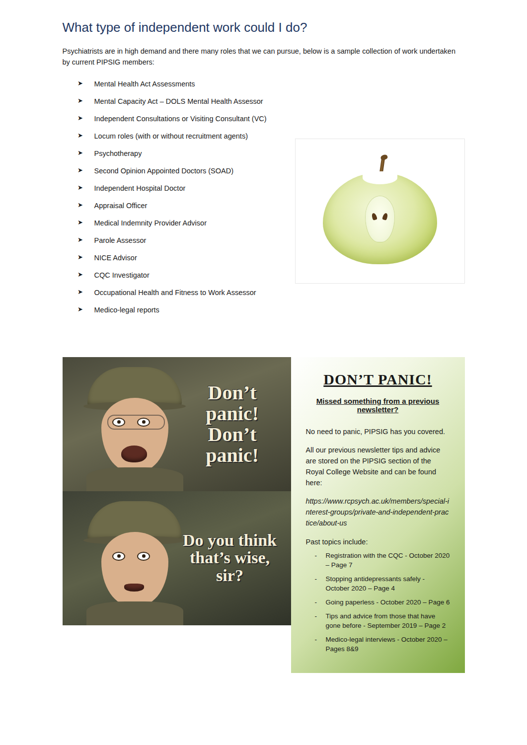What type of independent work could I do?
Psychiatrists are in high demand and there many roles that we can pursue, below is a sample collection of work undertaken by current PIPSIG members:
Mental Health Act Assessments
Mental Capacity Act – DOLS Mental Health Assessor
Independent Consultations or Visiting Consultant (VC)
Locum roles (with or without recruitment agents)
Psychotherapy
Second Opinion Appointed Doctors (SOAD)
Independent Hospital Doctor
Appraisal Officer
Medical Indemnity Provider Advisor
Parole Assessor
NICE Advisor
CQC Investigator
Occupational Health and Fitness to Work Assessor
Medico-legal reports
Don’t panic! Don’t panic!
Do you think that’s wise, sir?
DON’T PANIC!
Missed something from a previous newsletter?
No need to panic, PIPSIG has you covered.
All our previous newsletter tips and advice are stored on the PIPSIG section of the Royal College Website and can be found here:
https://www.rcpsych.ac.uk/members/special-interest-groups/private-and-independent-practice/about-us
Past topics include:
Registration with the CQC - October 2020 – Page 7
Stopping antidepressants safely - October 2020 – Page 4
Going paperless - October 2020 – Page 6
Tips and advice from those that have gone before - September 2019 – Page 2
Medico-legal interviews - October 2020 – Pages 8&9